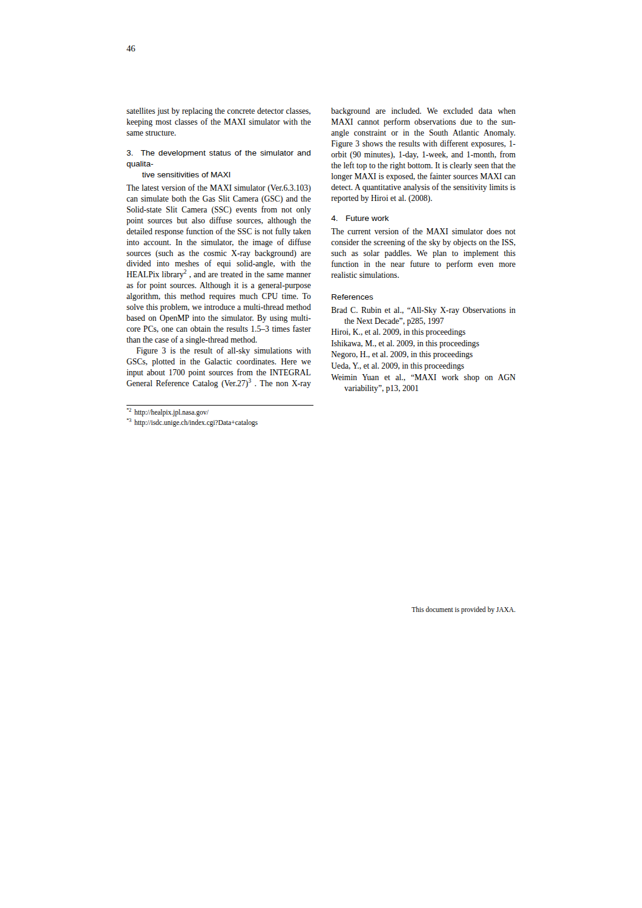46
satellites just by replacing the concrete detector classes, keeping most classes of the MAXI simulator with the same structure.
3. The development status of the simulator and qualita-tive sensitivities of MAXI
The latest version of the MAXI simulator (Ver.6.3.103) can simulate both the Gas Slit Camera (GSC) and the Solid-state Slit Camera (SSC) events from not only point sources but also diffuse sources, although the detailed response function of the SSC is not fully taken into account. In the simulator, the image of diffuse sources (such as the cosmic X-ray background) are divided into meshes of equi solid-angle, with the HEALPix library2 , and are treated in the same manner as for point sources. Although it is a general-purpose algorithm, this method requires much CPU time. To solve this problem, we introduce a multi-thread method based on OpenMP into the simulator. By using multi-core PCs, one can obtain the results 1.5–3 times faster than the case of a single-thread method.
Figure 3 is the result of all-sky simulations with GSCs, plotted in the Galactic coordinates. Here we input about 1700 point sources from the INTEGRAL General Reference Catalog (Ver.27)3 . The non X-ray background are included. We excluded data when MAXI cannot perform observations due to the sun-angle constraint or in the South Atlantic Anomaly. Figure 3 shows the results with different exposures, 1-orbit (90 minutes), 1-day, 1-week, and 1-month, from the left top to the right bottom. It is clearly seen that the longer MAXI is exposed, the fainter sources MAXI can detect. A quantitative analysis of the sensitivity limits is reported by Hiroi et al. (2008).
4. Future work
The current version of the MAXI simulator does not consider the screening of the sky by objects on the ISS, such as solar paddles. We plan to implement this function in the near future to perform even more realistic simulations.
References
Brad C. Rubin et al., “All-Sky X-ray Observations in the Next Decade”, p285, 1997
Hiroi, K., et al. 2009, in this proceedings
Ishikawa, M., et al. 2009, in this proceedings
Negoro, H., et al. 2009, in this proceedings
Ueda, Y., et al. 2009, in this proceedings
Weimin Yuan et al., “MAXI work shop on AGN variability”, p13, 2001
*2http://healpix.jpl.nasa.gov/
*3http://isdc.unige.ch/index.cgi?Data+catalogs
This document is provided by JAXA.